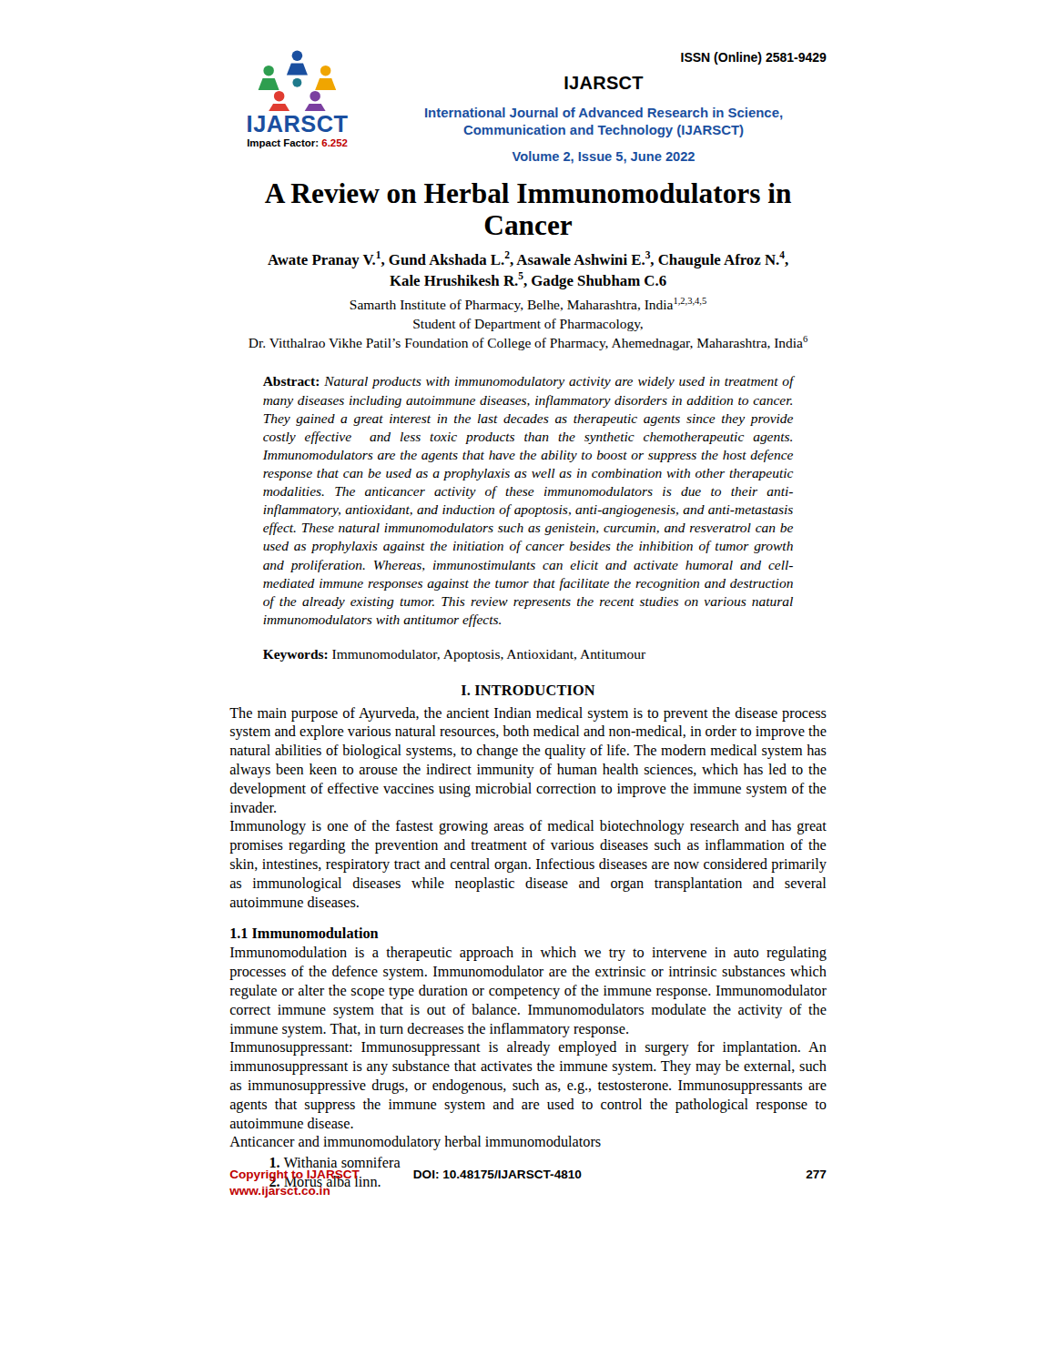IJARSCT
Impact Factor: 6.252
ISSN (Online) 2581-9429
IJARSCT
International Journal of Advanced Research in Science, Communication and Technology (IJARSCT)
Volume 2, Issue 5, June 2022
A Review on Herbal Immunomodulators in Cancer
Awate Pranay V.1, Gund Akshada L.2, Asawale Ashwini E.3, Chaugule Afroz N.4,
Kale Hrushikesh R.5, Gadge Shubham C.6
Samarth Institute of Pharmacy, Belhe, Maharashtra, India1,2,3,4,5
Student of Department of Pharmacology,
Dr. Vitthalrao Vikhe Patil’s Foundation of College of Pharmacy, Ahemednagar, Maharashtra, India6
Abstract: Natural products with immunomodulatory activity are widely used in treatment of many diseases including autoimmune diseases, inflammatory disorders in addition to cancer. They gained a great interest in the last decades as therapeutic agents since they provide costly effective and less toxic products than the synthetic chemotherapeutic agents. Immunomodulators are the agents that have the ability to boost or suppress the host defence response that can be used as a prophylaxis as well as in combination with other therapeutic modalities. The anticancer activity of these immunomodulators is due to their anti-inflammatory, antioxidant, and induction of apoptosis, anti-angiogenesis, and anti-metastasis effect. These natural immunomodulators such as genistein, curcumin, and resveratrol can be used as prophylaxis against the initiation of cancer besides the inhibition of tumor growth and proliferation. Whereas, immunostimulants can elicit and activate humoral and cell-mediated immune responses against the tumor that facilitate the recognition and destruction of the already existing tumor. This review represents the recent studies on various natural immunomodulators with antitumor effects.
Keywords: Immunomodulator, Apoptosis, Antioxidant, Antitumour
I. INTRODUCTION
The main purpose of Ayurveda, the ancient Indian medical system is to prevent the disease process system and explore various natural resources, both medical and non-medical, in order to improve the natural abilities of biological systems, to change the quality of life. The modern medical system has always been keen to arouse the indirect immunity of human health sciences, which has led to the development of effective vaccines using microbial correction to improve the immune system of the invader.
Immunology is one of the fastest growing areas of medical biotechnology research and has great promises regarding the prevention and treatment of various diseases such as inflammation of the skin, intestines, respiratory tract and central organ. Infectious diseases are now considered primarily as immunological diseases while neoplastic disease and organ transplantation and several autoimmune diseases.
1.1 Immunomodulation
Immunomodulation is a therapeutic approach in which we try to intervene in auto regulating processes of the defence system. Immunomodulator are the extrinsic or intrinsic substances which regulate or alter the scope type duration or competency of the immune response. Immunomodulator correct immune system that is out of balance. Immunomodulators modulate the activity of the immune system. That, in turn decreases the inflammatory response.
Immunosuppressant: Immunosuppressant is already employed in surgery for implantation. An immunosuppressant is any substance that activates the immune system. They may be external, such as immunosuppressive drugs, or endogenous, such as, e.g., testosterone. Immunosuppressants are agents that suppress the immune system and are used to control the pathological response to autoimmune disease.
Anticancer and immunomodulatory herbal immunomodulators
Withania somnifera
Morus alba linn.
Copyright to IJARSCT
DOI: 10.48175/IJARSCT-4810
277
www.ijarsct.co.in